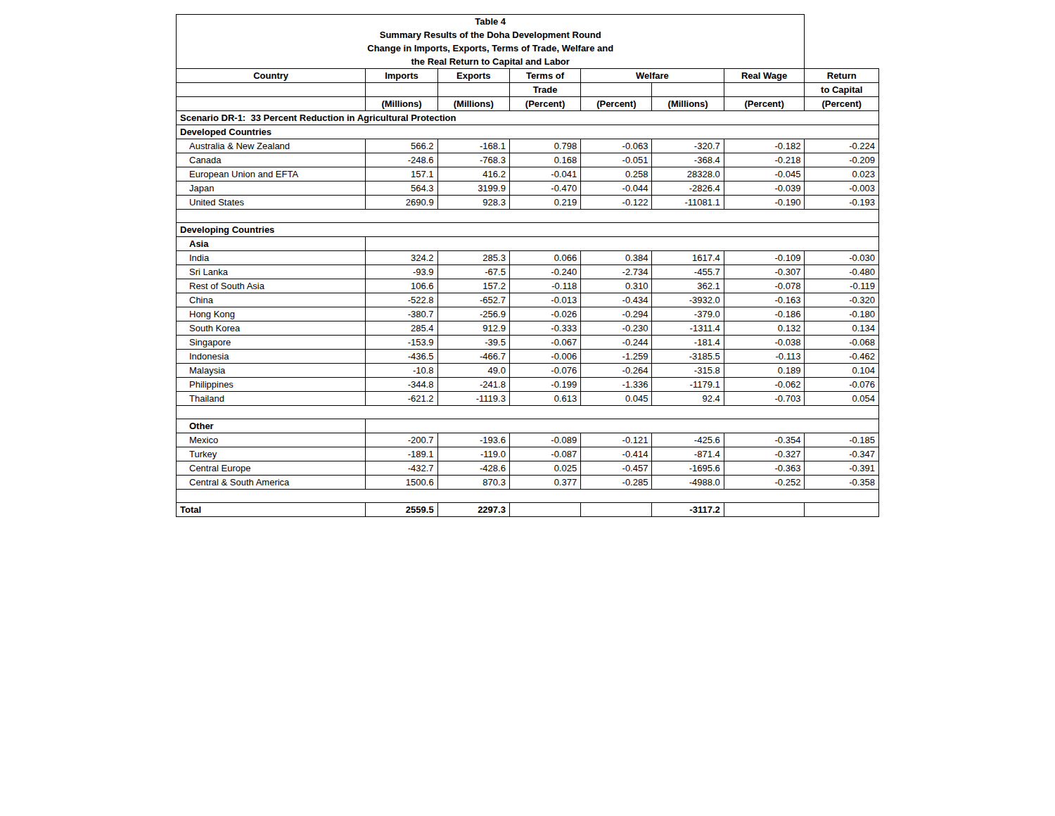| Table 4 |
| Summary Results of the Doha Development Round |
| Change in Imports, Exports, Terms of Trade, Welfare and |
| the Real Return to Capital and Labor |
| Country | Imports | Exports | Terms of | Welfare | Real Wage | Return |
| | | | Trade | | | | to Capital |
| | (Millions) | (Millions) | (Percent) | (Percent) | (Millions) | (Percent) | (Percent) |
| Scenario DR-1: 33 Percent Reduction in Agricultural Protection |
| Developed Countries |
| Australia & New Zealand | 566.2 | -168.1 | 0.798 | -0.063 | -320.7 | -0.182 | -0.224 |
| Canada | -248.6 | -768.3 | 0.168 | -0.051 | -368.4 | -0.218 | -0.209 |
| European Union and EFTA | 157.1 | 416.2 | -0.041 | 0.258 | 28328.0 | -0.045 | 0.023 |
| Japan | 564.3 | 3199.9 | -0.470 | -0.044 | -2826.4 | -0.039 | -0.003 |
| United States | 2690.9 | 928.3 | 0.219 | -0.122 | -11081.1 | -0.190 | -0.193 |
| Developing Countries |
| Asia | |
| India | 324.2 | 285.3 | 0.066 | 0.384 | 1617.4 | -0.109 | -0.030 |
| Sri Lanka | -93.9 | -67.5 | -0.240 | -2.734 | -455.7 | -0.307 | -0.480 |
| Rest of South Asia | 106.6 | 157.2 | -0.118 | 0.310 | 362.1 | -0.078 | -0.119 |
| China | -522.8 | -652.7 | -0.013 | -0.434 | -3932.0 | -0.163 | -0.320 |
| Hong Kong | -380.7 | -256.9 | -0.026 | -0.294 | -379.0 | -0.186 | -0.180 |
| South Korea | 285.4 | 912.9 | -0.333 | -0.230 | -1311.4 | 0.132 | 0.134 |
| Singapore | -153.9 | -39.5 | -0.067 | -0.244 | -181.4 | -0.038 | -0.068 |
| Indonesia | -436.5 | -466.7 | -0.006 | -1.259 | -3185.5 | -0.113 | -0.462 |
| Malaysia | -10.8 | 49.0 | -0.076 | -0.264 | -315.8 | 0.189 | 0.104 |
| Philippines | -344.8 | -241.8 | -0.199 | -1.336 | -1179.1 | -0.062 | -0.076 |
| Thailand | -621.2 | -1119.3 | 0.613 | 0.045 | 92.4 | -0.703 | 0.054 |
| Other | |
| Mexico | -200.7 | -193.6 | -0.089 | -0.121 | -425.6 | -0.354 | -0.185 |
| Turkey | -189.1 | -119.0 | -0.087 | -0.414 | -871.4 | -0.327 | -0.347 |
| Central Europe | -432.7 | -428.6 | 0.025 | -0.457 | -1695.6 | -0.363 | -0.391 |
| Central & South America | 1500.6 | 870.3 | 0.377 | -0.285 | -4988.0 | -0.252 | -0.358 |
| Total | 2559.5 | 2297.3 | | | -3117.2 | | |